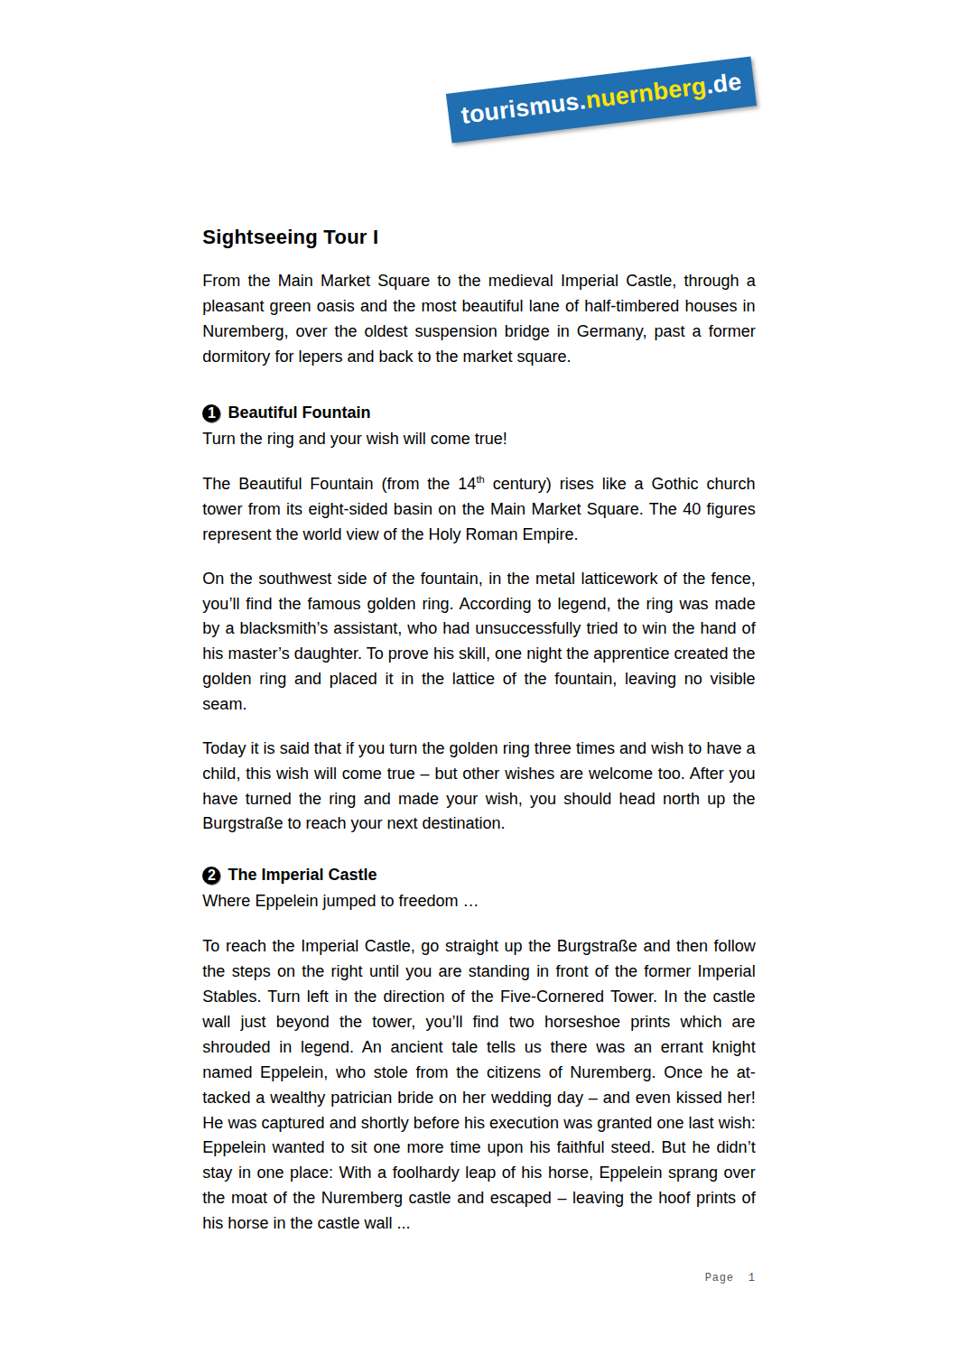tourismus.nuernberg.de
Sightseeing Tour I
From the Main Market Square to the medieval Imperial Castle, through a pleasant green oasis and the most beautiful lane of half-timbered houses in Nuremberg, over the oldest suspension bridge in Germany, past a former dormitory for lepers and back to the market square.
1 Beautiful Fountain
Turn the ring and your wish will come true!
The Beautiful Fountain (from the 14th century) rises like a Gothic church tower from its eight-sided basin on the Main Market Square. The 40 figures represent the world view of the Holy Roman Empire.
On the southwest side of the fountain, in the metal latticework of the fence, you’ll find the famous golden ring. According to legend, the ring was made by a blacksmith’s assistant, who had unsuccessfully tried to win the hand of his master’s daughter. To prove his skill, one night the apprentice created the golden ring and placed it in the lattice of the fountain, leaving no visible seam.
Today it is said that if you turn the golden ring three times and wish to have a child, this wish will come true – but other wishes are welcome too. After you have turned the ring and made your wish, you should head north up the Burgstraße to reach your next destination.
2 The Imperial Castle
Where Eppelein jumped to freedom …
To reach the Imperial Castle, go straight up the Burgstraße and then follow the steps on the right until you are standing in front of the former Imperial Stables. Turn left in the direction of the Five-Cornered Tower. In the castle wall just beyond the tower, you’ll find two horseshoe prints which are shrouded in legend. An ancient tale tells us there was an errant knight named Eppelein, who stole from the citizens of Nuremberg. Once he attacked a wealthy patrician bride on her wedding day – and even kissed her! He was captured and shortly before his execution was granted one last wish: Eppelein wanted to sit one more time upon his faithful steed. But he didn’t stay in one place: With a foolhardy leap of his horse, Eppelein sprang over the moat of the Nuremberg castle and escaped – leaving the hoof prints of his horse in the castle wall ...
Page 1